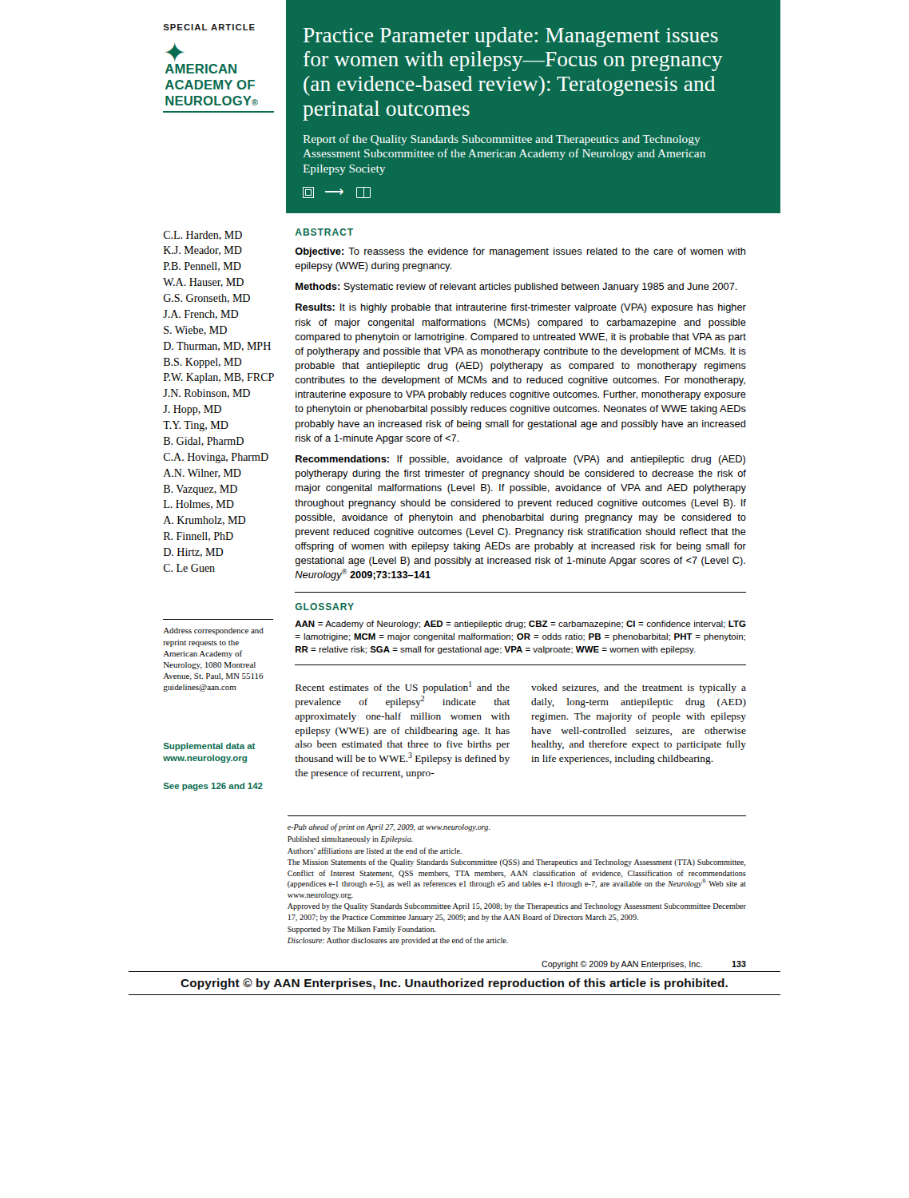SPECIAL ARTICLE
✦ AMERICAN ACADEMY OF
NEUROLOGY®
Practice Parameter update: Management issues for women with epilepsy—Focus on pregnancy (an evidence-based review): Teratogenesis and perinatal outcomes
Report of the Quality Standards Subcommittee and Therapeutics and Technology Assessment Subcommittee of the American Academy of Neurology and American Epilepsy Society
⟶
C.L. Harden, MD
K.J. Meador, MD
P.B. Pennell, MD
W.A. Hauser, MD
G.S. Gronseth, MD
J.A. French, MD
S. Wiebe, MD
D. Thurman, MD, MPH
B.S. Koppel, MD
P.W. Kaplan, MB, FRCP
J.N. Robinson, MD
J. Hopp, MD
T.Y. Ting, MD
B. Gidal, PharmD
C.A. Hovinga, PharmD
A.N. Wilner, MD
B. Vazquez, MD
L. Holmes, MD
A. Krumholz, MD
R. Finnell, PhD
D. Hirtz, MD
C. Le Guen
Address correspondence and reprint requests to the American Academy of Neurology, 1080 Montreal Avenue, St. Paul, MN 55116
guidelines@aan.com
Supplemental data at
www.neurology.org
See pages 126 and 142
ABSTRACT
Objective: To reassess the evidence for management issues related to the care of women with epilepsy (WWE) during pregnancy.
Methods: Systematic review of relevant articles published between January 1985 and June 2007.
Results: It is highly probable that intrauterine first-trimester valproate (VPA) exposure has higher risk of major congenital malformations (MCMs) compared to carbamazepine and possible compared to phenytoin or lamotrigine. Compared to untreated WWE, it is probable that VPA as part of polytherapy and possible that VPA as monotherapy contribute to the development of MCMs. It is probable that antiepileptic drug (AED) polytherapy as compared to monotherapy regimens contributes to the development of MCMs and to reduced cognitive outcomes. For monotherapy, intrauterine exposure to VPA probably reduces cognitive outcomes. Further, monotherapy exposure to phenytoin or phenobarbital possibly reduces cognitive outcomes. Neonates of WWE taking AEDs probably have an increased risk of being small for gestational age and possibly have an increased risk of a 1-minute Apgar score of <7.
Recommendations: If possible, avoidance of valproate (VPA) and antiepileptic drug (AED) polytherapy during the first trimester of pregnancy should be considered to decrease the risk of major congenital malformations (Level B). If possible, avoidance of VPA and AED polytherapy throughout pregnancy should be considered to prevent reduced cognitive outcomes (Level B). If possible, avoidance of phenytoin and phenobarbital during pregnancy may be considered to prevent reduced cognitive outcomes (Level C). Pregnancy risk stratification should reflect that the offspring of women with epilepsy taking AEDs are probably at increased risk for being small for gestational age (Level B) and possibly at increased risk of 1-minute Apgar scores of <7 (Level C). Neurology® 2009;73:133–141
GLOSSARY
AAN = Academy of Neurology; AED = antiepileptic drug; CBZ = carbamazepine; CI = confidence interval; LTG = lamotrigine; MCM = major congenital malformation; OR = odds ratio; PB = phenobarbital; PHT = phenytoin; RR = relative risk; SGA = small for gestational age; VPA = valproate; WWE = women with epilepsy.
Recent estimates of the US population1 and the prevalence of epilepsy2 indicate that approximately one-half million women with epilepsy (WWE) are of childbearing age. It has also been estimated that three to five births per thousand will be to WWE.3 Epilepsy is defined by the presence of recurrent, unpro-
voked seizures, and the treatment is typically a daily, long-term antiepileptic drug (AED) regimen. The majority of people with epilepsy have well-controlled seizures, are otherwise healthy, and therefore expect to participate fully in life experiences, including childbearing.
e-Pub ahead of print on April 27, 2009, at www.neurology.org.
Published simultaneously in Epilepsia.
Authors’ affiliations are listed at the end of the article.
The Mission Statements of the Quality Standards Subcommittee (QSS) and Therapeutics and Technology Assessment (TTA) Subcommittee, Conflict of Interest Statement, QSS members, TTA members, AAN classification of evidence, Classification of recommendations (appendices e-1 through e-5), as well as references e1 through e5 and tables e-1 through e-7, are available on the Neurology® Web site at www.neurology.org.
Approved by the Quality Standards Subcommittee April 15, 2008; by the Therapeutics and Technology Assessment Subcommittee December 17, 2007; by the Practice Committee January 25, 2009; and by the AAN Board of Directors March 25, 2009.
Supported by The Milken Family Foundation.
Disclosure: Author disclosures are provided at the end of the article.
Copyright © 2009 by AAN Enterprises, Inc. 133
Copyright © by AAN Enterprises, Inc. Unauthorized reproduction of this article is prohibited.